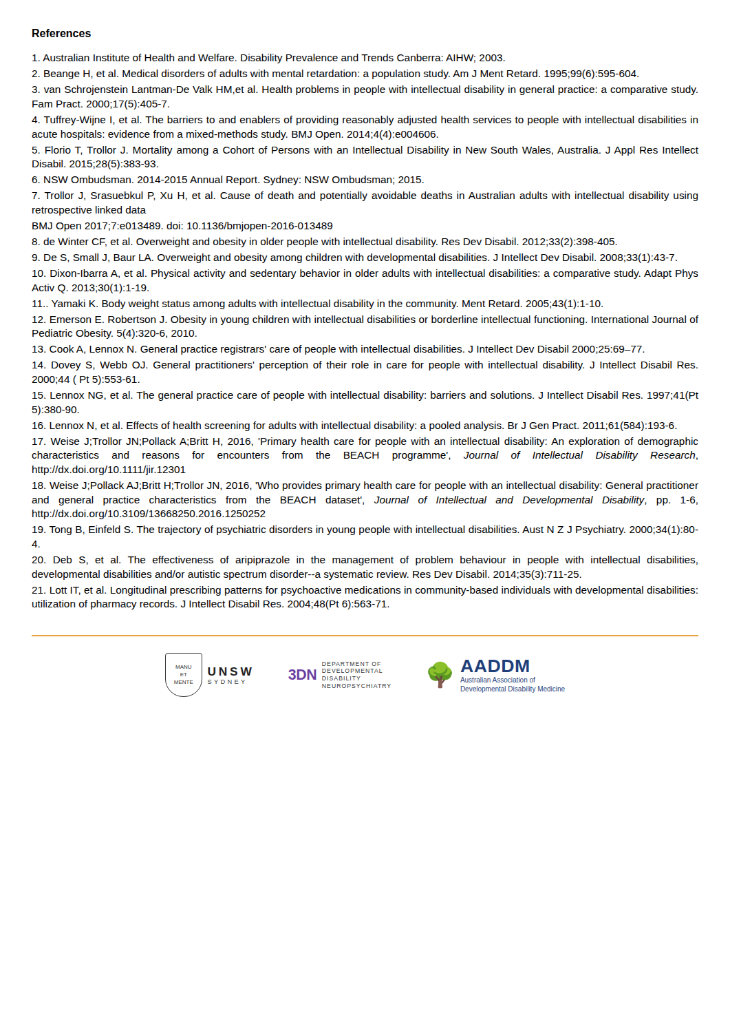References
1. Australian Institute of Health and Welfare. Disability Prevalence and Trends Canberra: AIHW; 2003.
2. Beange H, et al. Medical disorders of adults with mental retardation: a population study. Am J Ment Retard. 1995;99(6):595-604.
3. van Schrojenstein Lantman-De Valk HM,et al. Health problems in people with intellectual disability in general practice: a comparative study. Fam Pract. 2000;17(5):405-7.
4. Tuffrey-Wijne I, et al. The barriers to and enablers of providing reasonably adjusted health services to people with intellectual disabilities in acute hospitals: evidence from a mixed-methods study. BMJ Open. 2014;4(4):e004606.
5. Florio T, Trollor J. Mortality among a Cohort of Persons with an Intellectual Disability in New South Wales, Australia. J Appl Res Intellect Disabil. 2015;28(5):383-93.
6. NSW Ombudsman. 2014-2015 Annual Report. Sydney: NSW Ombudsman; 2015.
7. Trollor J, Srasuebkul P, Xu H, et al. Cause of death and potentially avoidable deaths in Australian adults with intellectual disability using retrospective linked data
BMJ Open 2017;7:e013489. doi: 10.1136/bmjopen-2016-013489
8. de Winter CF, et al. Overweight and obesity in older people with intellectual disability. Res Dev Disabil. 2012;33(2):398-405.
9. De S, Small J, Baur LA. Overweight and obesity among children with developmental disabilities. J Intellect Dev Disabil. 2008;33(1):43-7.
10. Dixon-Ibarra A, et al. Physical activity and sedentary behavior in older adults with intellectual disabilities: a comparative study. Adapt Phys Activ Q. 2013;30(1):1-19.
11.. Yamaki K. Body weight status among adults with intellectual disability in the community. Ment Retard. 2005;43(1):1-10.
12. Emerson E. Robertson J. Obesity in young children with intellectual disabilities or borderline intellectual functioning. International Journal of Pediatric Obesity. 5(4):320-6, 2010.
13. Cook A, Lennox N. General practice registrars' care of people with intellectual disabilities. J Intellect Dev Disabil 2000;25:69–77.
14. Dovey S, Webb OJ. General practitioners' perception of their role in care for people with intellectual disability. J Intellect Disabil Res. 2000;44 ( Pt 5):553-61.
15. Lennox NG, et al. The general practice care of people with intellectual disability: barriers and solutions. J Intellect Disabil Res. 1997;41(Pt 5):380-90.
16. Lennox N, et al. Effects of health screening for adults with intellectual disability: a pooled analysis. Br J Gen Pract. 2011;61(584):193-6.
17. Weise J;Trollor JN;Pollack A;Britt H, 2016, 'Primary health care for people with an intellectual disability: An exploration of demographic characteristics and reasons for encounters from the BEACH programme', Journal of Intellectual Disability Research, http://dx.doi.org/10.1111/jir.12301
18. Weise J;Pollack AJ;Britt H;Trollor JN, 2016, 'Who provides primary health care for people with an intellectual disability: General practitioner and general practice characteristics from the BEACH dataset', Journal of Intellectual and Developmental Disability, pp. 1-6, http://dx.doi.org/10.3109/13668250.2016.1250252
19. Tong B, Einfeld S. The trajectory of psychiatric disorders in young people with intellectual disabilities. Aust N Z J Psychiatry. 2000;34(1):80-4.
20. Deb S, et al. The effectiveness of aripiprazole in the management of problem behaviour in people with intellectual disabilities, developmental disabilities and/or autistic spectrum disorder--a systematic review. Res Dev Disabil. 2014;35(3):711-25.
21. Lott IT, et al. Longitudinal prescribing patterns for psychoactive medications in community-based individuals with developmental disabilities: utilization of pharmacy records. J Intellect Disabil Res. 2004;48(Pt 6):563-71.
MANU
ET
MENTE
UNSW
SYDNEY
3DN
Department of
Developmental
Disability
Neuropsychiatry
🌳
AADDM
Australian Association of
Developmental Disability Medicine